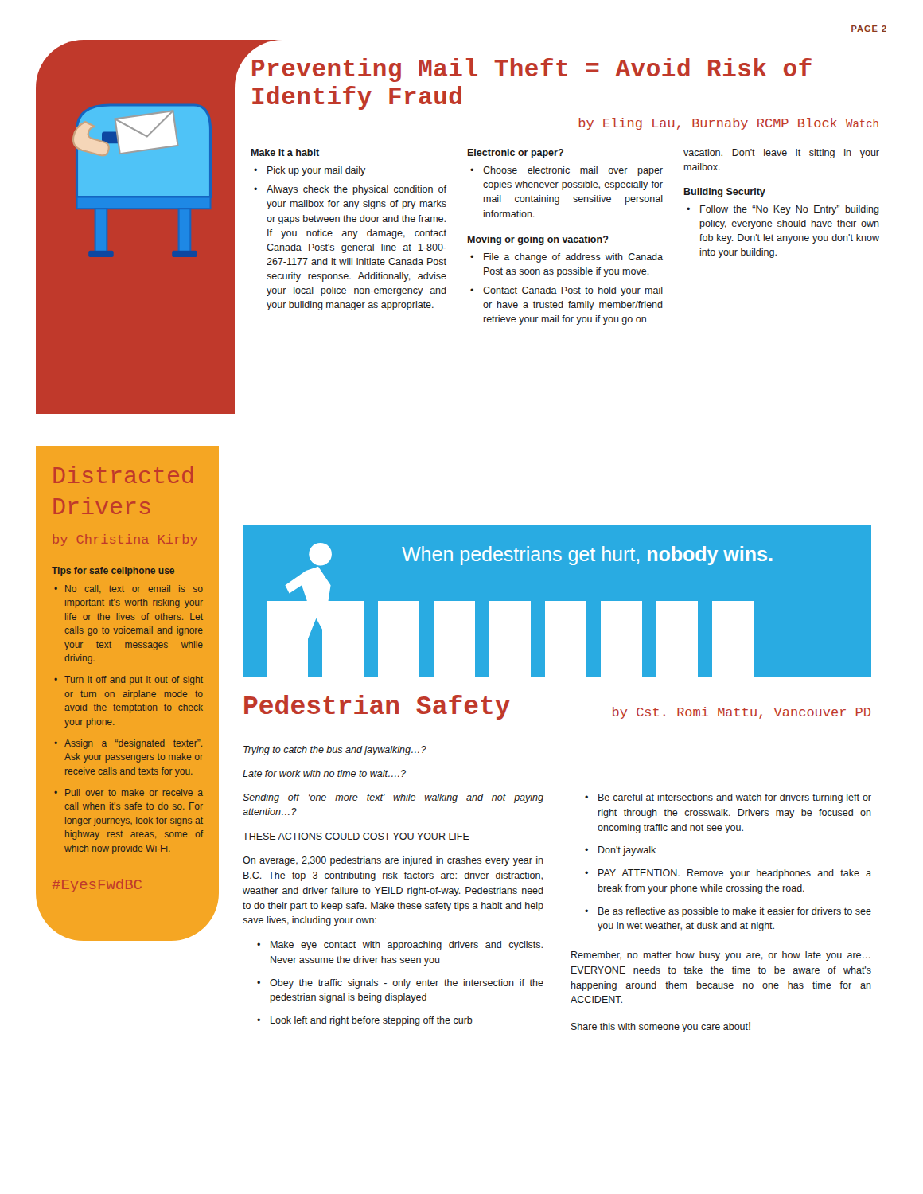PAGE 2
Preventing Mail Theft = Avoid Risk of Identify Fraud
by Eling Lau, Burnaby RCMP Block Watch
Make it a habit
Pick up your mail daily
Always check the physical condition of your mailbox for any signs of pry marks or gaps between the door and the frame. If you notice any damage, contact Canada Post's general line at 1-800-267-1177 and it will initiate Canada Post security response. Additionally, advise your local police non-emergency and your building manager as appropriate.
Electronic or paper?
Choose electronic mail over paper copies whenever possible, especially for mail containing sensitive personal information.
Moving or going on vacation?
File a change of address with Canada Post as soon as possible if you move.
Contact Canada Post to hold your mail or have a trusted family member/friend retrieve your mail for you if you go on
vacation. Don't leave it sitting in your mailbox.
Building Security
Follow the “No Key No Entry” building policy, everyone should have their own fob key. Don't let anyone you don't know into your building.
Distracted
Drivers
by Christina Kirby
Tips for safe cellphone use
No call, text or email is so important it's worth risking your life or the lives of others. Let calls go to voicemail and ignore your text messages while driving.
Turn it off and put it out of sight or turn on airplane mode to avoid the temptation to check your phone.
Assign a “designated texter”. Ask your passengers to make or receive calls and texts for you.
Pull over to make or receive a call when it's safe to do so. For longer journeys, look for signs at highway rest areas, some of which now provide Wi-Fi.
#EyesFwdBC
When pedestrians get hurt, nobody wins.
Pedestrian Safety
by Cst. Romi Mattu, Vancouver PD
Trying to catch the bus and jaywalking…?
Late for work with no time to wait….?
Sending off ‘one more text’ while walking and not paying attention…?
THESE ACTIONS COULD COST YOU YOUR LIFE
On average, 2,300 pedestrians are injured in crashes every year in B.C. The top 3 contributing risk factors are: driver distraction, weather and driver failure to YEILD right-of-way. Pedestrians need to do their part to keep safe. Make these safety tips a habit and help save lives, including your own:
Make eye contact with approaching drivers and cyclists. Never assume the driver has seen you
Obey the traffic signals - only enter the intersection if the pedestrian signal is being displayed
Look left and right before stepping off the curb
Be careful at intersections and watch for drivers turning left or right through the crosswalk. Drivers may be focused on oncoming traffic and not see you.
Don't jaywalk
PAY ATTENTION. Remove your headphones and take a break from your phone while crossing the road.
Be as reflective as possible to make it easier for drivers to see you in wet weather, at dusk and at night.
Remember, no matter how busy you are, or how late you are…EVERYONE needs to take the time to be aware of what's happening around them because no one has time for an ACCIDENT.
Share this with someone you care about!